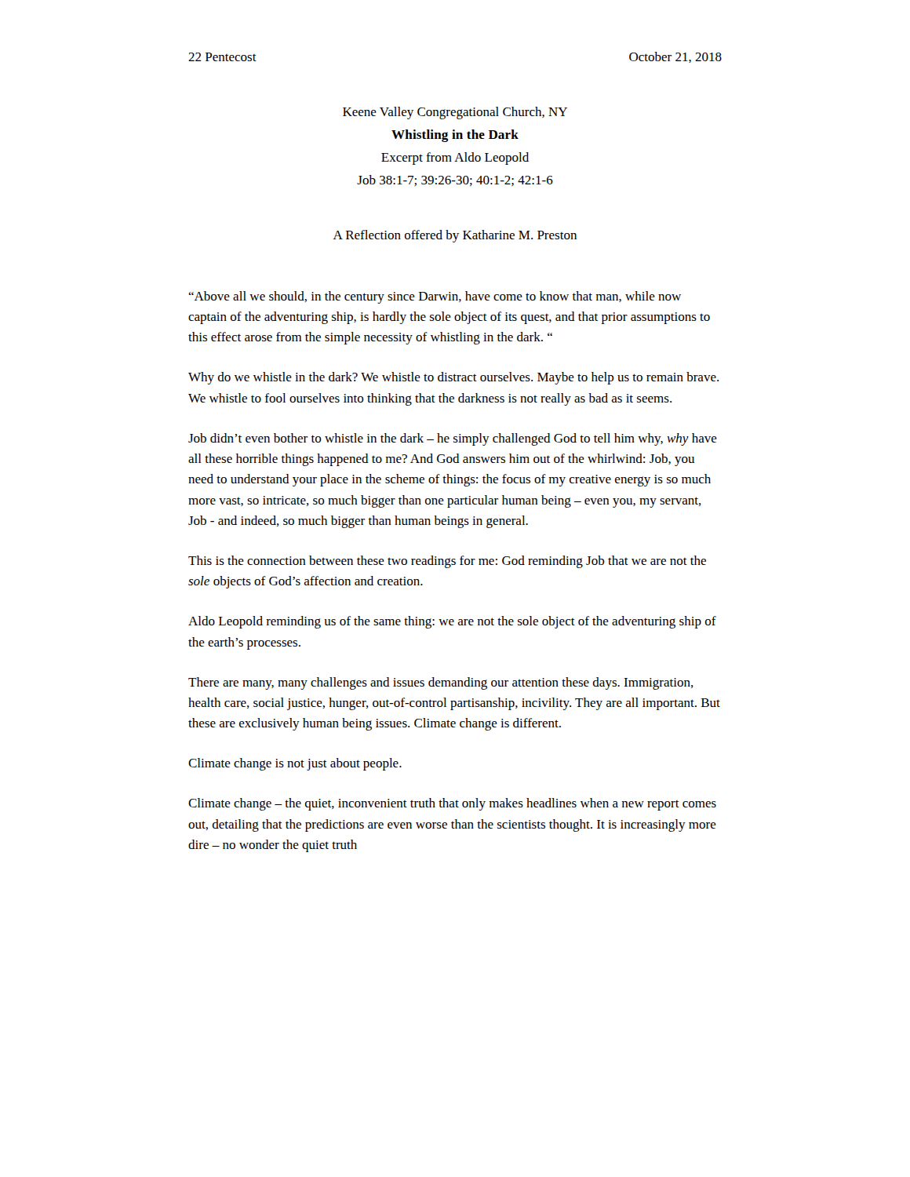22 Pentecost October 21, 2018
Keene Valley Congregational Church, NY
Whistling in the Dark
Excerpt from Aldo Leopold
Job 38:1-7; 39:26-30; 40:1-2; 42:1-6
A Reflection offered by Katharine M. Preston
“Above all we should, in the century since Darwin, have come to know that man, while now captain of the adventuring ship, is hardly the sole object of its quest, and that prior assumptions to this effect arose from the simple necessity of whistling in the dark. “
Why do we whistle in the dark? We whistle to distract ourselves. Maybe to help us to remain brave. We whistle to fool ourselves into thinking that the darkness is not really as bad as it seems.
Job didn’t even bother to whistle in the dark – he simply challenged God to tell him why, why have all these horrible things happened to me? And God answers him out of the whirlwind: Job, you need to understand your place in the scheme of things: the focus of my creative energy is so much more vast, so intricate, so much bigger than one particular human being – even you, my servant, Job - and indeed, so much bigger than human beings in general.
This is the connection between these two readings for me: God reminding Job that we are not the sole objects of God’s affection and creation.
Aldo Leopold reminding us of the same thing: we are not the sole object of the adventuring ship of the earth’s processes.
There are many, many challenges and issues demanding our attention these days. Immigration, health care, social justice, hunger, out-of-control partisanship, incivility. They are all important. But these are exclusively human being issues. Climate change is different.
Climate change is not just about people.
Climate change – the quiet, inconvenient truth that only makes headlines when a new report comes out, detailing that the predictions are even worse than the scientists thought. It is increasingly more dire – no wonder the quiet truth